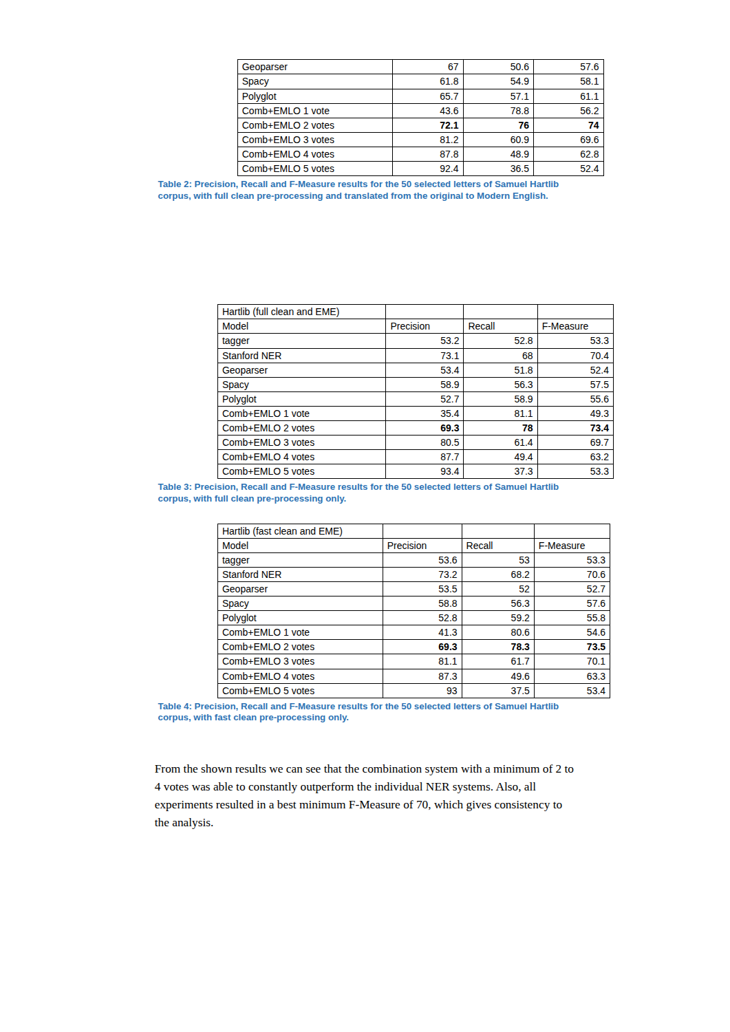| Geoparser | 67 | 50.6 | 57.6 |
| Spacy | 61.8 | 54.9 | 58.1 |
| Polyglot | 65.7 | 57.1 | 61.1 |
| Comb+EMLO 1 vote | 43.6 | 78.8 | 56.2 |
| Comb+EMLO 2 votes | 72.1 | 76 | 74 |
| Comb+EMLO 3 votes | 81.2 | 60.9 | 69.6 |
| Comb+EMLO 4 votes | 87.8 | 48.9 | 62.8 |
| Comb+EMLO 5 votes | 92.4 | 36.5 | 52.4 |
Table 2: Precision, Recall and F-Measure results for the 50 selected letters of Samuel Hartlib corpus, with full clean pre-processing and translated from the original to Modern English.
| Hartlib (full clean and EME) | | | |
| Model | Precision | Recall | F-Measure |
| tagger | 53.2 | 52.8 | 53.3 |
| Stanford NER | 73.1 | 68 | 70.4 |
| Geoparser | 53.4 | 51.8 | 52.4 |
| Spacy | 58.9 | 56.3 | 57.5 |
| Polyglot | 52.7 | 58.9 | 55.6 |
| Comb+EMLO 1 vote | 35.4 | 81.1 | 49.3 |
| Comb+EMLO 2 votes | 69.3 | 78 | 73.4 |
| Comb+EMLO 3 votes | 80.5 | 61.4 | 69.7 |
| Comb+EMLO 4 votes | 87.7 | 49.4 | 63.2 |
| Comb+EMLO 5 votes | 93.4 | 37.3 | 53.3 |
Table 3: Precision, Recall and F-Measure results for the 50 selected letters of Samuel Hartlib corpus, with full clean pre-processing only.
| Hartlib (fast clean and EME) | | | |
| Model | Precision | Recall | F-Measure |
| tagger | 53.6 | 53 | 53.3 |
| Stanford NER | 73.2 | 68.2 | 70.6 |
| Geoparser | 53.5 | 52 | 52.7 |
| Spacy | 58.8 | 56.3 | 57.6 |
| Polyglot | 52.8 | 59.2 | 55.8 |
| Comb+EMLO 1 vote | 41.3 | 80.6 | 54.6 |
| Comb+EMLO 2 votes | 69.3 | 78.3 | 73.5 |
| Comb+EMLO 3 votes | 81.1 | 61.7 | 70.1 |
| Comb+EMLO 4 votes | 87.3 | 49.6 | 63.3 |
| Comb+EMLO 5 votes | 93 | 37.5 | 53.4 |
Table 4: Precision, Recall and F-Measure results for the 50 selected letters of Samuel Hartlib corpus, with fast clean pre-processing only.
From the shown results we can see that the combination system with a minimum of 2 to 4 votes was able to constantly outperform the individual NER systems. Also, all experiments resulted in a best minimum F-Measure of 70, which gives consistency to the analysis.